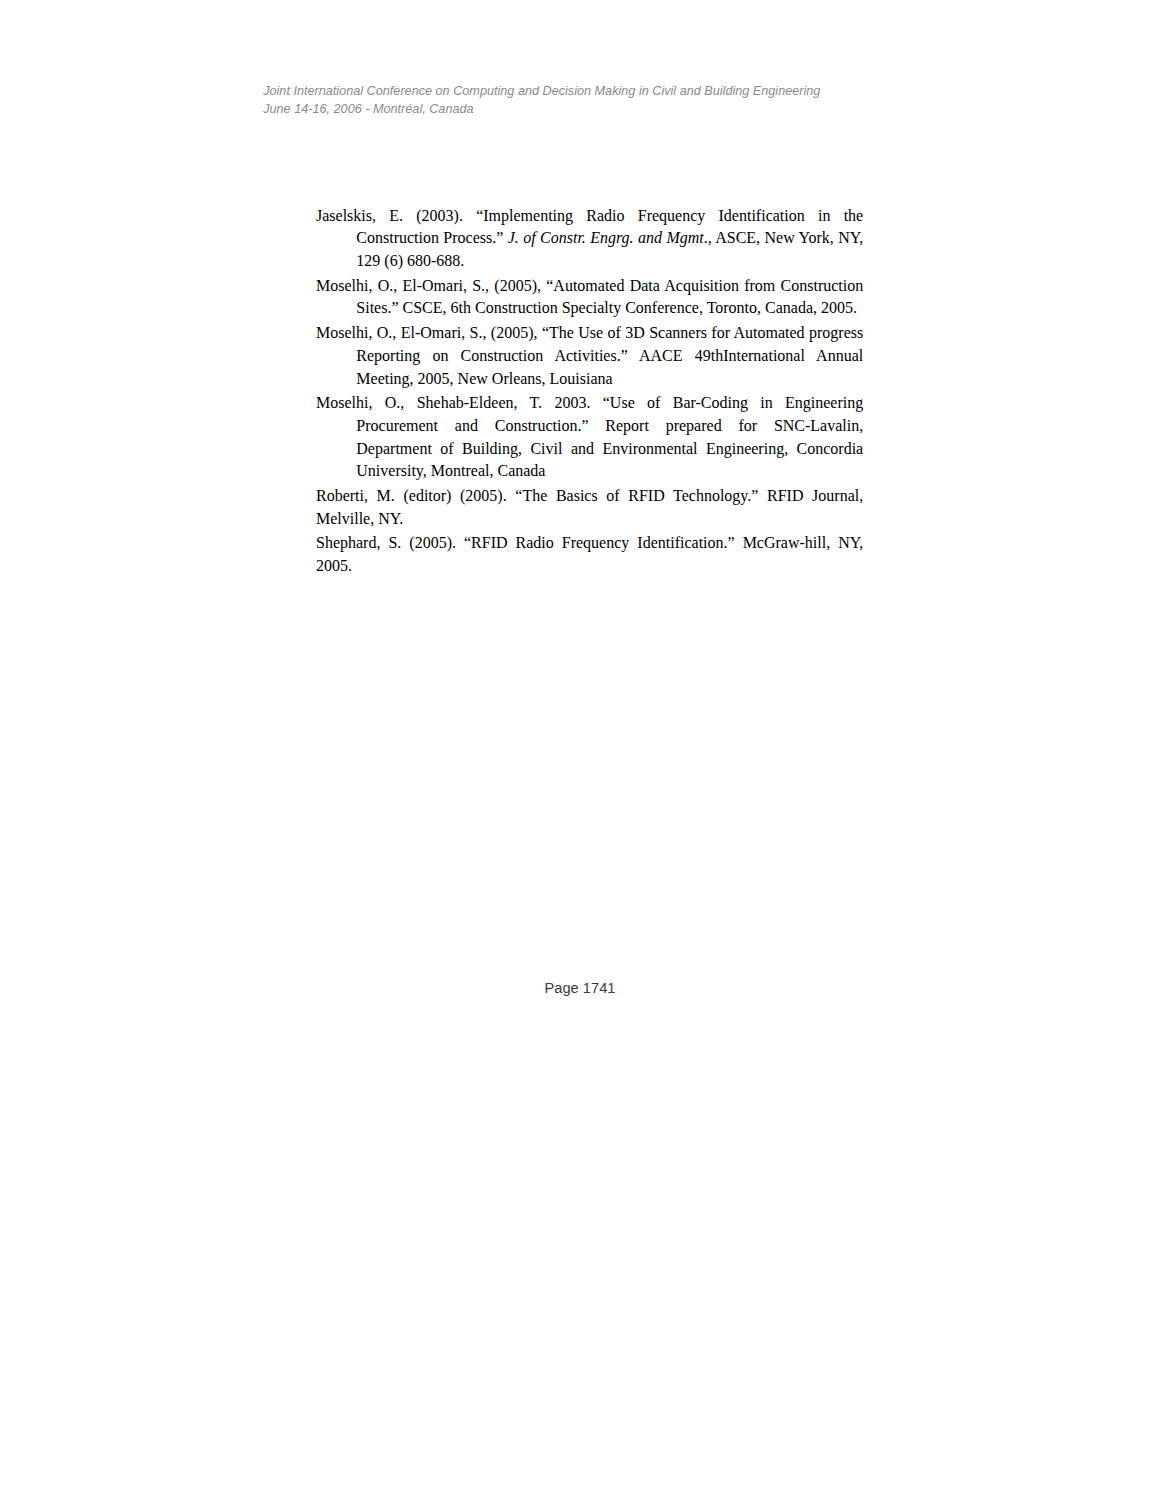Joint International Conference on Computing and Decision Making in Civil and Building Engineering
June 14-16, 2006 - Montréal, Canada
Jaselskis, E. (2003). “Implementing Radio Frequency Identification in the Construction Process.” J. of Constr. Engrg. and Mgmt., ASCE, New York, NY, 129 (6) 680-688.
Moselhi, O., El-Omari, S., (2005), “Automated Data Acquisition from Construction Sites.” CSCE, 6th Construction Specialty Conference, Toronto, Canada, 2005.
Moselhi, O., El-Omari, S., (2005), “The Use of 3D Scanners for Automated progress Reporting on Construction Activities.” AACE 49thInternational Annual Meeting, 2005, New Orleans, Louisiana
Moselhi, O., Shehab-Eldeen, T. 2003. “Use of Bar-Coding in Engineering Procurement and Construction.” Report prepared for SNC-Lavalin, Department of Building, Civil and Environmental Engineering, Concordia University, Montreal, Canada
Roberti, M. (editor) (2005). “The Basics of RFID Technology.” RFID Journal, Melville, NY.
Shephard, S. (2005). “RFID Radio Frequency Identification.” McGraw-hill, NY, 2005.
Page 1741